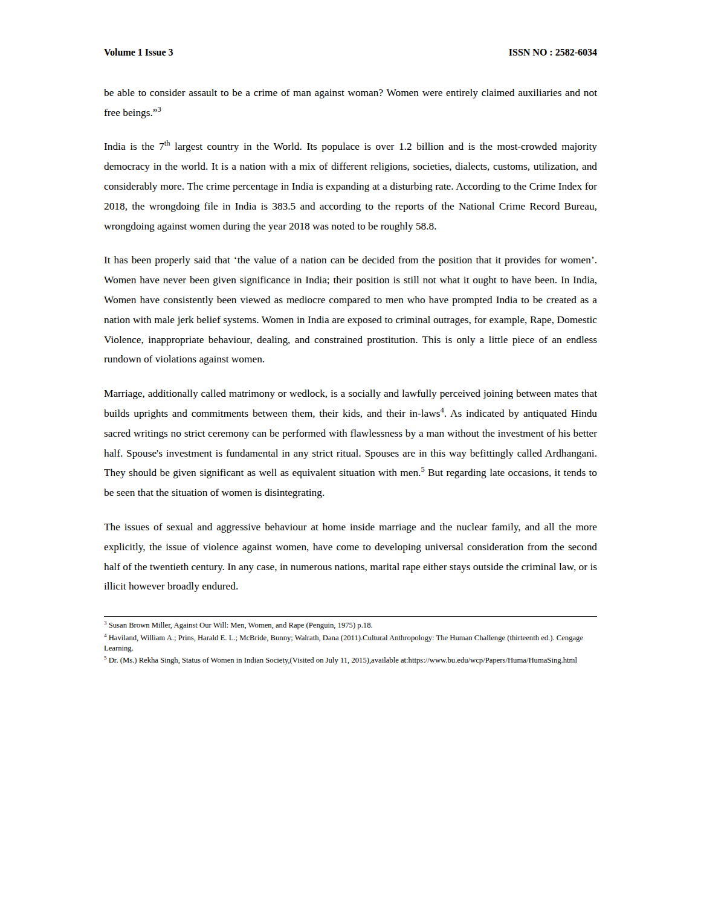Volume 1 Issue 3 ISSN NO : 2582-6034
be able to consider assault to be a crime of man against woman? Women were entirely claimed auxiliaries and not free beings.”3
India is the 7th largest country in the World. Its populace is over 1.2 billion and is the most-crowded majority democracy in the world. It is a nation with a mix of different religions, societies, dialects, customs, utilization, and considerably more. The crime percentage in India is expanding at a disturbing rate. According to the Crime Index for 2018, the wrongdoing file in India is 383.5 and according to the reports of the National Crime Record Bureau, wrongdoing against women during the year 2018 was noted to be roughly 58.8.
It has been properly said that ‘the value of a nation can be decided from the position that it provides for women’. Women have never been given significance in India; their position is still not what it ought to have been. In India, Women have consistently been viewed as mediocre compared to men who have prompted India to be created as a nation with male jerk belief systems. Women in India are exposed to criminal outrages, for example, Rape, Domestic Violence, inappropriate behaviour, dealing, and constrained prostitution. This is only a little piece of an endless rundown of violations against women.
Marriage, additionally called matrimony or wedlock, is a socially and lawfully perceived joining between mates that builds uprights and commitments between them, their kids, and their in-laws4. As indicated by antiquated Hindu sacred writings no strict ceremony can be performed with flawlessness by a man without the investment of his better half. Spouse's investment is fundamental in any strict ritual. Spouses are in this way befittingly called Ardhangani. They should be given significant as well as equivalent situation with men.5 But regarding late occasions, it tends to be seen that the situation of women is disintegrating.
The issues of sexual and aggressive behaviour at home inside marriage and the nuclear family, and all the more explicitly, the issue of violence against women, have come to developing universal consideration from the second half of the twentieth century. In any case, in numerous nations, marital rape either stays outside the criminal law, or is illicit however broadly endured.
3 Susan Brown Miller, Against Our Will: Men, Women, and Rape (Penguin, 1975) p.18.
4 Haviland, William A.; Prins, Harald E. L.; McBride, Bunny; Walrath, Dana (2011).Cultural Anthropology: The Human Challenge (thirteenth ed.). Cengage Learning.
5 Dr. (Ms.) Rekha Singh, Status of Women in Indian Society,(Visited on July 11, 2015),available at:https://www.bu.edu/wcp/Papers/Huma/HumaSing.html